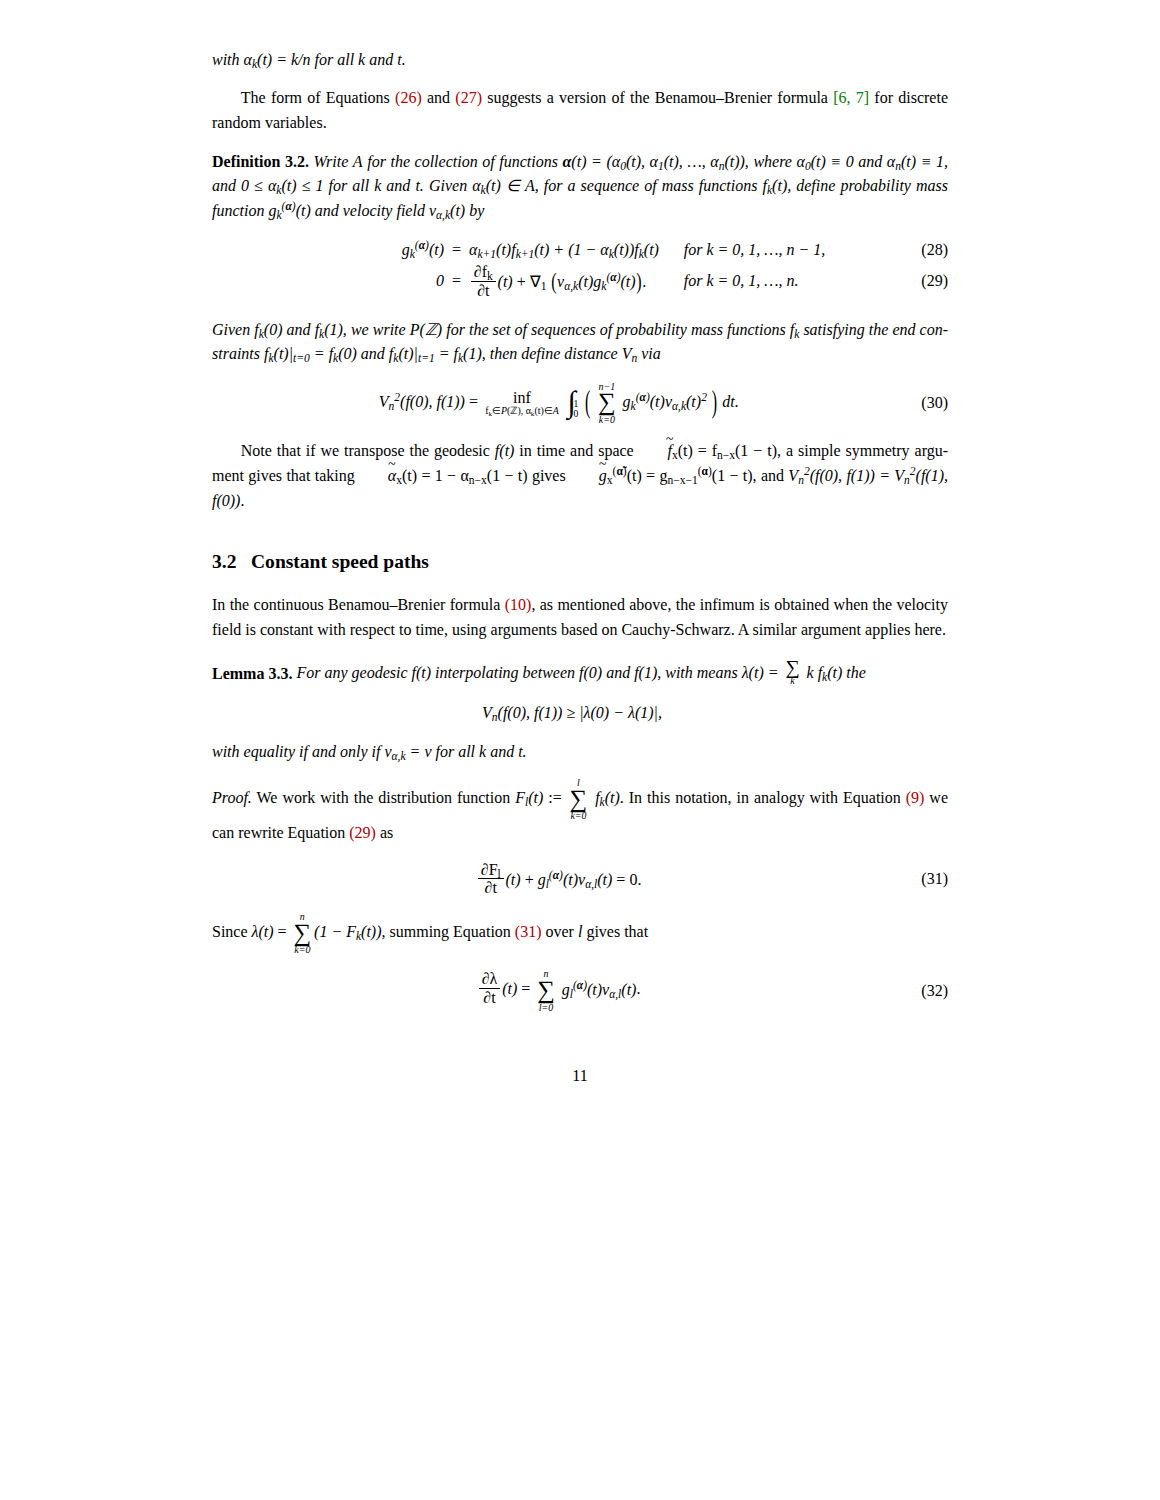with αk(t) = k/n for all k and t.
The form of Equations (26) and (27) suggests a version of the Benamou–Brenier formula [6, 7] for discrete random variables.
Definition 3.2. Write A for the collection of functions α(t) = (α0(t), α1(t), …, αn(t)), where α0(t) ≡ 0 and αn(t) ≡ 1, and 0 ≤ αk(t) ≤ 1 for all k and t. Given αk(t) ∈ A, for a sequence of mass functions fk(t), define probability mass function gk(α)(t) and velocity field vα,k(t) by
gk(α)(t)
=
αk+1(t)fk+1(t) + (1 − αk(t))fk(t)
for k = 0, 1, …, n − 1,
(28)
0
=
∂fk∂t(t) + ∇1 (vα,k(t)gk(α)(t)).
for k = 0, 1, …, n.
(29)
Given fk(0) and fk(1), we write P(ℤ) for the set of sequences of probability mass functions fk satisfying the end constraints fk(t)|t=0 = fk(0) and fk(t)|t=1 = fk(1), then define distance Vn via
Vn2(f(0), f(1)) = inf fk∈P(ℤ), αk(t)∈A ∫10 ( n−1∑k=0 gk(α)(t)vα,k(t)2 ) dt.
(30)
Note that if we transpose the geodesic f(t) in time and space ~fx(t) = fn−x(1 − t), a simple symmetry argument gives that taking ~αx(t) = 1 − αn−x(1 − t) gives ~gx(α̃)(t) = gn−x−1(α)(1 − t), and Vn2(f(0), f(1)) = Vn2(f(1), f(0)).
3.2 Constant speed paths
In the continuous Benamou–Brenier formula (10), as mentioned above, the infimum is obtained when the velocity field is constant with respect to time, using arguments based on Cauchy-Schwarz. A similar argument applies here.
Lemma 3.3. For any geodesic f(t) interpolating between f(0) and f(1), with means λ(t) = ∑k k fk(t) the
Vn(f(0), f(1)) ≥ |λ(0) − λ(1)|,
with equality if and only if vα,k = v for all k and t.
Proof. We work with the distribution function Fl(t) := l∑k=0 fk(t). In this notation, in analogy with Equation (9) we can rewrite Equation (29) as
∂Fl∂t(t) + gl(α)(t)vα,l(t) = 0.
(31)
Since λ(t) = n∑k=0(1 − Fk(t)), summing Equation (31) over l gives that
∂λ∂t(t) = n∑l=0 gl(α)(t)vα,l(t).
(32)
11